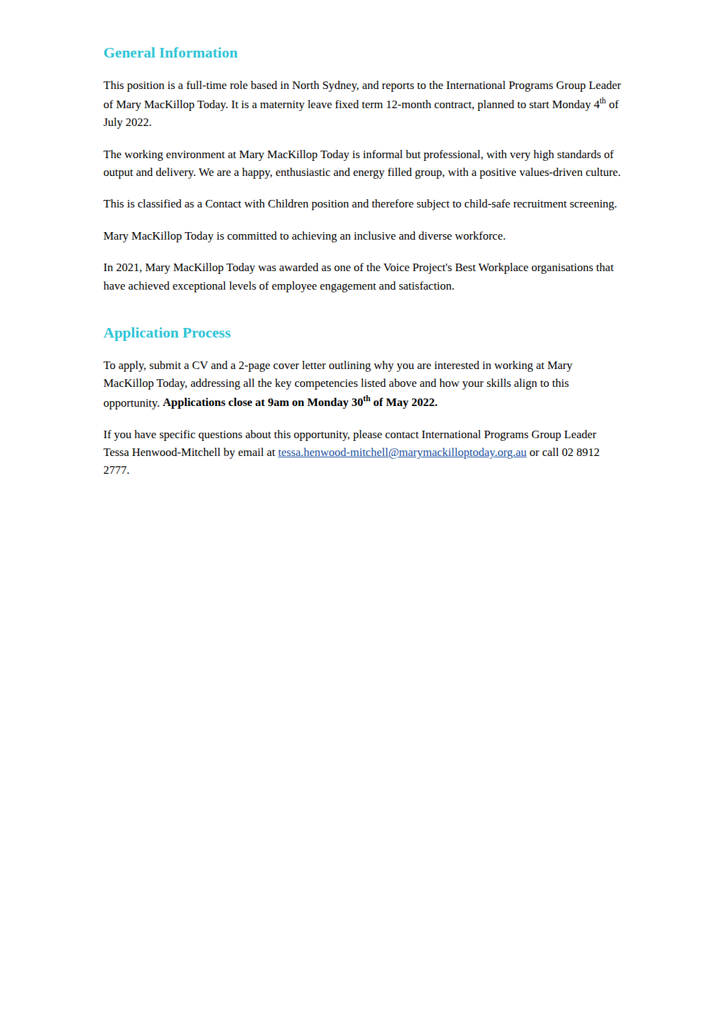General Information
This position is a full-time role based in North Sydney, and reports to the International Programs Group Leader of Mary MacKillop Today. It is a maternity leave fixed term 12-month contract, planned to start Monday 4th of July 2022.
The working environment at Mary MacKillop Today is informal but professional, with very high standards of output and delivery. We are a happy, enthusiastic and energy filled group, with a positive values-driven culture.
This is classified as a Contact with Children position and therefore subject to child-safe recruitment screening.
Mary MacKillop Today is committed to achieving an inclusive and diverse workforce.
In 2021, Mary MacKillop Today was awarded as one of the Voice Project's Best Workplace organisations that have achieved exceptional levels of employee engagement and satisfaction.
Application Process
To apply, submit a CV and a 2-page cover letter outlining why you are interested in working at Mary MacKillop Today, addressing all the key competencies listed above and how your skills align to this opportunity. Applications close at 9am on Monday 30th of May 2022.
If you have specific questions about this opportunity, please contact International Programs Group Leader Tessa Henwood-Mitchell by email at tessa.henwood-mitchell@marymackilloptoday.org.au or call 02 8912 2777.